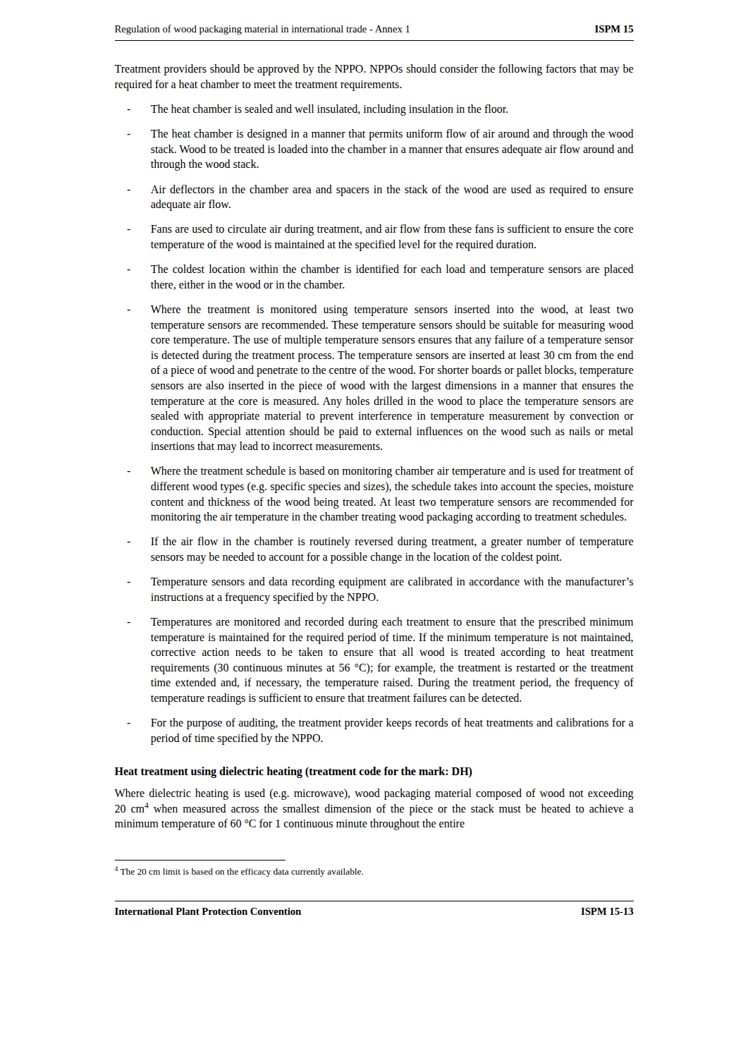Regulation of wood packaging material in international trade - Annex 1 ISPM 15
Treatment providers should be approved by the NPPO. NPPOs should consider the following factors that may be required for a heat chamber to meet the treatment requirements.
The heat chamber is sealed and well insulated, including insulation in the floor.
The heat chamber is designed in a manner that permits uniform flow of air around and through the wood stack. Wood to be treated is loaded into the chamber in a manner that ensures adequate air flow around and through the wood stack.
Air deflectors in the chamber area and spacers in the stack of the wood are used as required to ensure adequate air flow.
Fans are used to circulate air during treatment, and air flow from these fans is sufficient to ensure the core temperature of the wood is maintained at the specified level for the required duration.
The coldest location within the chamber is identified for each load and temperature sensors are placed there, either in the wood or in the chamber.
Where the treatment is monitored using temperature sensors inserted into the wood, at least two temperature sensors are recommended. These temperature sensors should be suitable for measuring wood core temperature. The use of multiple temperature sensors ensures that any failure of a temperature sensor is detected during the treatment process. The temperature sensors are inserted at least 30 cm from the end of a piece of wood and penetrate to the centre of the wood. For shorter boards or pallet blocks, temperature sensors are also inserted in the piece of wood with the largest dimensions in a manner that ensures the temperature at the core is measured. Any holes drilled in the wood to place the temperature sensors are sealed with appropriate material to prevent interference in temperature measurement by convection or conduction. Special attention should be paid to external influences on the wood such as nails or metal insertions that may lead to incorrect measurements.
Where the treatment schedule is based on monitoring chamber air temperature and is used for treatment of different wood types (e.g. specific species and sizes), the schedule takes into account the species, moisture content and thickness of the wood being treated. At least two temperature sensors are recommended for monitoring the air temperature in the chamber treating wood packaging according to treatment schedules.
If the air flow in the chamber is routinely reversed during treatment, a greater number of temperature sensors may be needed to account for a possible change in the location of the coldest point.
Temperature sensors and data recording equipment are calibrated in accordance with the manufacturer’s instructions at a frequency specified by the NPPO.
Temperatures are monitored and recorded during each treatment to ensure that the prescribed minimum temperature is maintained for the required period of time. If the minimum temperature is not maintained, corrective action needs to be taken to ensure that all wood is treated according to heat treatment requirements (30 continuous minutes at 56 °C); for example, the treatment is restarted or the treatment time extended and, if necessary, the temperature raised. During the treatment period, the frequency of temperature readings is sufficient to ensure that treatment failures can be detected.
For the purpose of auditing, the treatment provider keeps records of heat treatments and calibrations for a period of time specified by the NPPO.
Heat treatment using dielectric heating (treatment code for the mark: DH)
Where dielectric heating is used (e.g. microwave), wood packaging material composed of wood not exceeding 20 cm4 when measured across the smallest dimension of the piece or the stack must be heated to achieve a minimum temperature of 60 °C for 1 continuous minute throughout the entire
4 The 20 cm limit is based on the efficacy data currently available.
International Plant Protection Convention ISPM 15-13